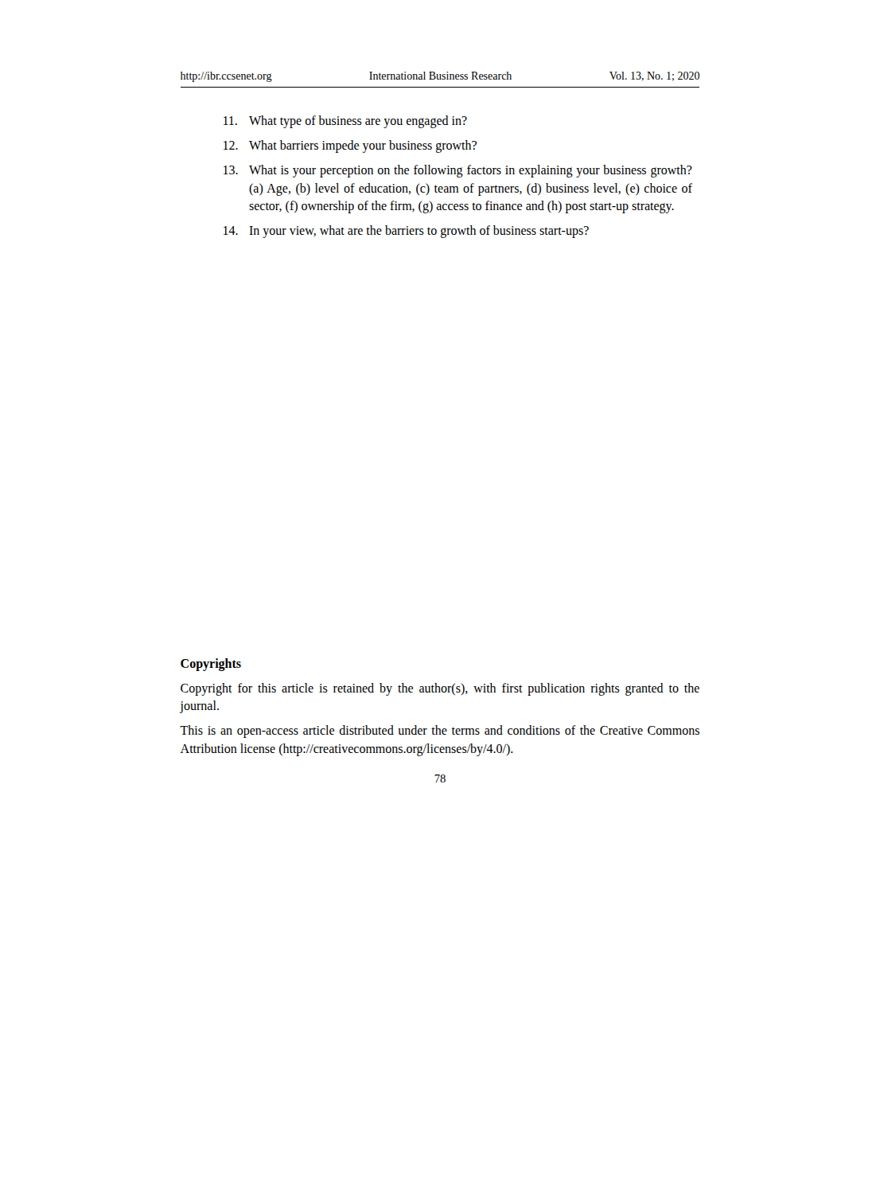http://ibr.ccsenet.org International Business Research Vol. 13, No. 1; 2020
11. What type of business are you engaged in?
12. What barriers impede your business growth?
13. What is your perception on the following factors in explaining your business growth? (a) Age, (b) level of education, (c) team of partners, (d) business level, (e) choice of sector, (f) ownership of the firm, (g) access to finance and (h) post start-up strategy.
14. In your view, what are the barriers to growth of business start-ups?
Copyrights
Copyright for this article is retained by the author(s), with first publication rights granted to the journal.
This is an open-access article distributed under the terms and conditions of the Creative Commons Attribution license (http://creativecommons.org/licenses/by/4.0/).
78